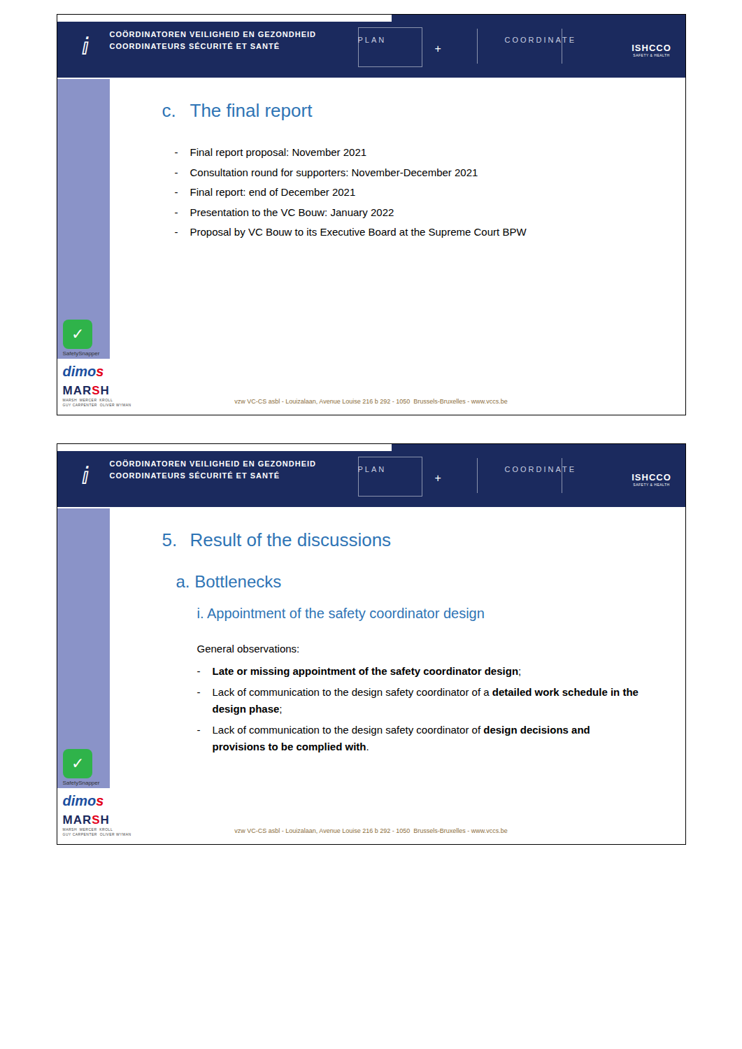ⅈ
COÖRDINATOREN VEILIGHEID EN GEZONDHEID
COORDINATEURS SÉCURITÉ ET SANTÉ
PLAN
+
COORDINATE
★★★★★
ISHCCOSAFETY & HEALTH
✓
SafetySnapper
dimos
MARSH
MARSH MERCER KROLL
GUY CARPENTER OLIVER WYMAN
c. The final report
Final report proposal: November 2021
Consultation round for supporters: November-December 2021
Final report: end of December 2021
Presentation to the VC Bouw: January 2022
Proposal by VC Bouw to its Executive Board at the Supreme Court BPW
vzw VC-CS asbl - Louizalaan, Avenue Louise 216 b 292 - 1050 Brussels-Bruxelles - www.vccs.be
ⅈ
COÖRDINATOREN VEILIGHEID EN GEZONDHEID
COORDINATEURS SÉCURITÉ ET SANTÉ
PLAN
+
COORDINATE
★★★★★
ISHCCOSAFETY & HEALTH
✓
SafetySnapper
dimos
MARSH
MARSH MERCER KROLL
GUY CARPENTER OLIVER WYMAN
5. Result of the discussions
a. Bottlenecks
i. Appointment of the safety coordinator design
General observations:
Late or missing appointment of the safety coordinator design;
Lack of communication to the design safety coordinator of a detailed work schedule in the design phase;
Lack of communication to the design safety coordinator of design decisions and provisions to be complied with.
vzw VC-CS asbl - Louizalaan, Avenue Louise 216 b 292 - 1050 Brussels-Bruxelles - www.vccs.be